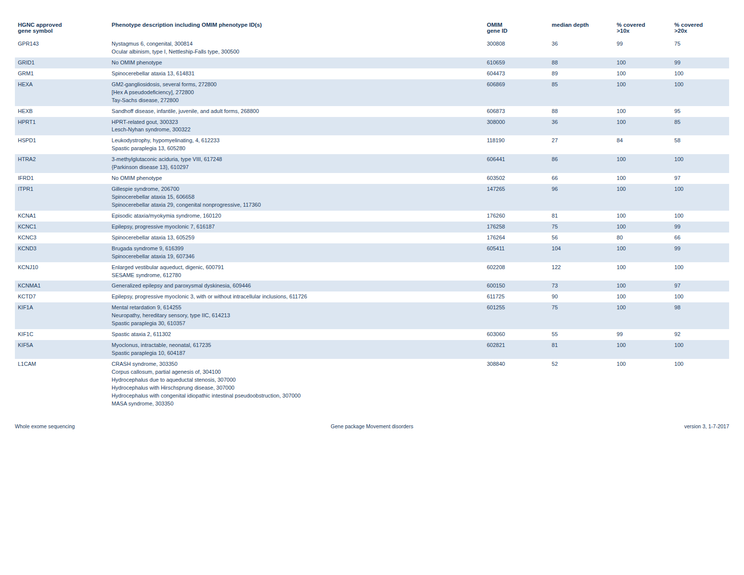| HGNC approved gene symbol | Phenotype description including OMIM phenotype ID(s) | OMIM gene ID | median depth | % covered >10x | % covered >20x |
| --- | --- | --- | --- | --- | --- |
| GPR143 | Nystagmus 6, congenital, 300814 Ocular albinism, type I, Nettleship-Falls type, 300500 | 300808 | 36 | 99 | 75 |
| GRID1 | No OMIM phenotype | 610659 | 88 | 100 | 99 |
| GRM1 | Spinocerebellar ataxia 13, 614831 | 604473 | 89 | 100 | 100 |
| HEXA | GM2-gangliosidosis, several forms, 272800 [Hex A pseudodeficiency], 272800 Tay-Sachs disease, 272800 | 606869 | 85 | 100 | 100 |
| HEXB | Sandhoff disease, infantile, juvenile, and adult forms, 268800 | 606873 | 88 | 100 | 95 |
| HPRT1 | HPRT-related gout, 300323 Lesch-Nyhan syndrome, 300322 | 308000 | 36 | 100 | 85 |
| HSPD1 | Leukodystrophy, hypomyelinating, 4, 612233 Spastic paraplegia 13, 605280 | 118190 | 27 | 84 | 58 |
| HTRA2 | 3-methylglutaconic aciduria, type VIII, 617248 {Parkinson disease 13}, 610297 | 606441 | 86 | 100 | 100 |
| IFRD1 | No OMIM phenotype | 603502 | 66 | 100 | 97 |
| ITPR1 | Gillespie syndrome, 206700 Spinocerebellar ataxia 15, 606658 Spinocerebellar ataxia 29, congenital nonprogressive, 117360 | 147265 | 96 | 100 | 100 |
| KCNA1 | Episodic ataxia/myokymia syndrome, 160120 | 176260 | 81 | 100 | 100 |
| KCNC1 | Epilepsy, progressive myoclonic 7, 616187 | 176258 | 75 | 100 | 99 |
| KCNC3 | Spinocerebellar ataxia 13, 605259 | 176264 | 56 | 80 | 66 |
| KCND3 | Brugada syndrome 9, 616399 Spinocerebellar ataxia 19, 607346 | 605411 | 104 | 100 | 99 |
| KCNJ10 | Enlarged vestibular aqueduct, digenic, 600791 SESAME syndrome, 612780 | 602208 | 122 | 100 | 100 |
| KCNMA1 | Generalized epilepsy and paroxysmal dyskinesia, 609446 | 600150 | 73 | 100 | 97 |
| KCTD7 | Epilepsy, progressive myoclonic 3, with or without intracellular inclusions, 611726 | 611725 | 90 | 100 | 100 |
| KIF1A | Mental retardation 9, 614255 Neuropathy, hereditary sensory, type IIC, 614213 Spastic paraplegia 30, 610357 | 601255 | 75 | 100 | 98 |
| KIF1C | Spastic ataxia 2, 611302 | 603060 | 55 | 99 | 92 |
| KIF5A | Myoclonus, intractable, neonatal, 617235 Spastic paraplegia 10, 604187 | 602821 | 81 | 100 | 100 |
| L1CAM | CRASH syndrome, 303350 Corpus callosum, partial agenesis of, 304100 Hydrocephalus due to aqueductal stenosis, 307000 Hydrocephalus with Hirschsprung disease, 307000 Hydrocephalus with congenital idiopathic intestinal pseudoobstruction, 307000 MASA syndrome, 303350 | 308840 | 52 | 100 | 100 |
Whole exome sequencing Gene package Movement disorders version 3, 1-7-2017